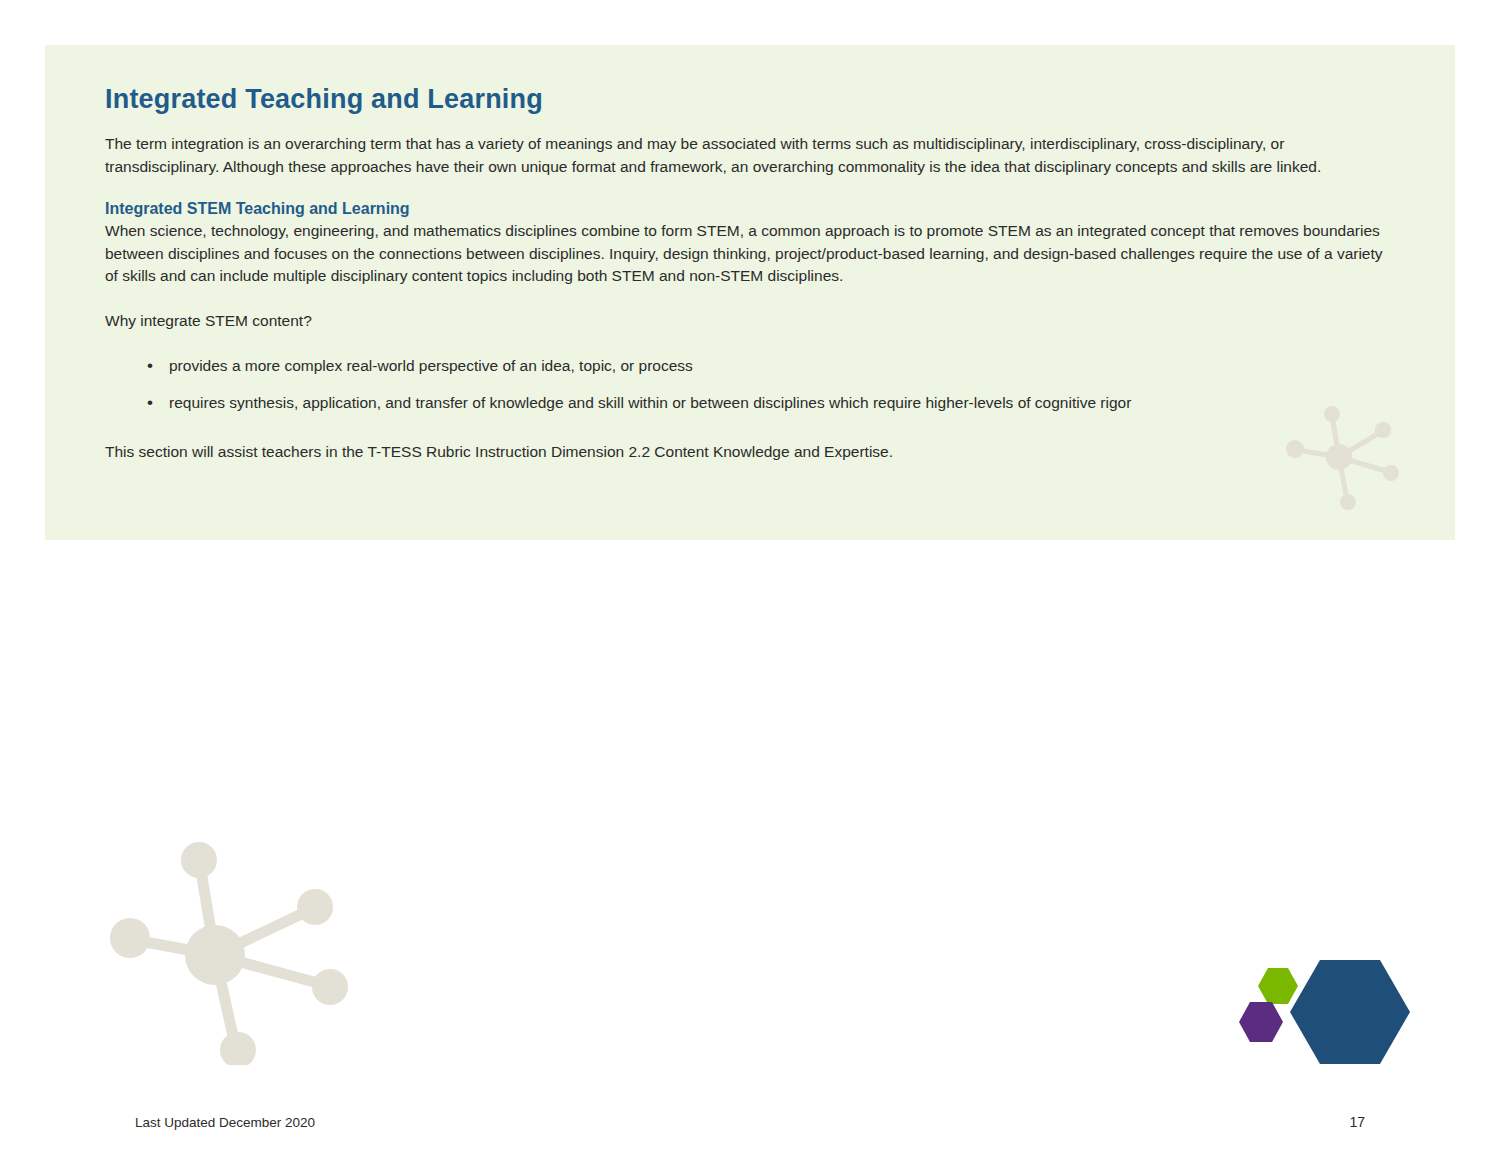Integrated Teaching and Learning
The term integration is an overarching term that has a variety of meanings and may be associated with terms such as multidisciplinary, interdisciplinary, cross-disciplinary, or transdisciplinary. Although these approaches have their own unique format and framework, an overarching commonality is the idea that disciplinary concepts and skills are linked.
Integrated STEM Teaching and Learning
When science, technology, engineering, and mathematics disciplines combine to form STEM, a common approach is to promote STEM as an integrated concept that removes boundaries between disciplines and focuses on the connections between disciplines. Inquiry, design thinking, project/product-based learning, and design-based challenges require the use of a variety of skills and can include multiple disciplinary content topics including both STEM and non-STEM disciplines.
Why integrate STEM content?
provides a more complex real-world perspective of an idea, topic, or process
requires synthesis, application, and transfer of knowledge and skill within or between disciplines which require higher-levels of cognitive rigor
This section will assist teachers in the T-TESS Rubric Instruction Dimension 2.2 Content Knowledge and Expertise.
Last Updated December 2020 17